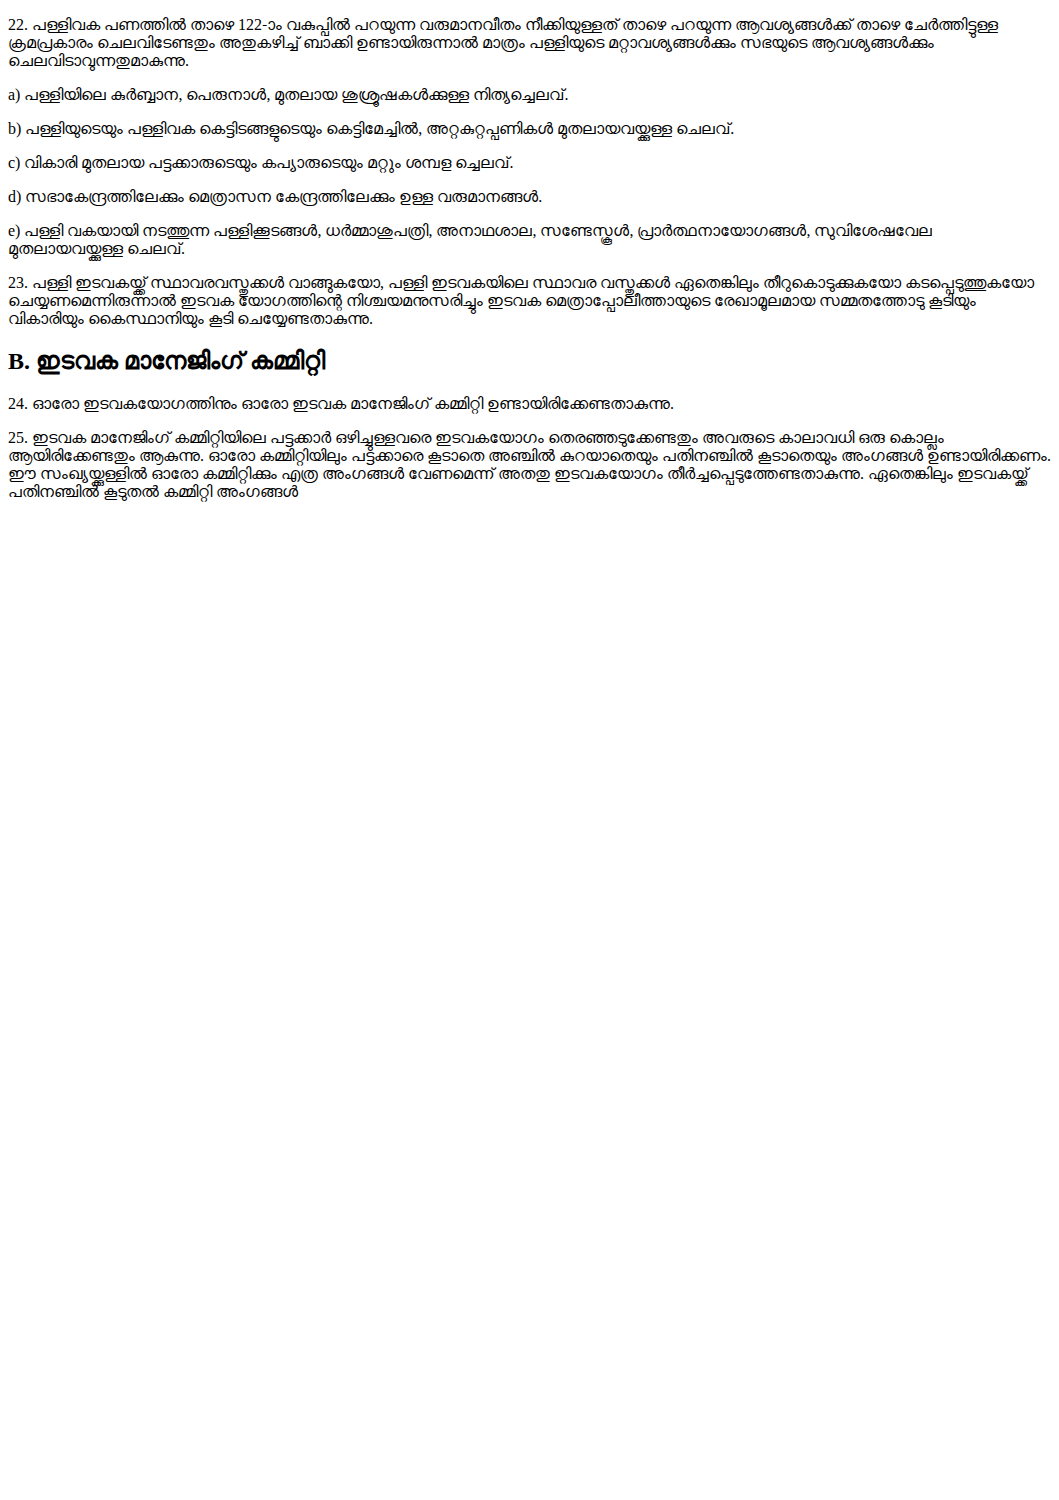22. പള്ളിവക പണത്തിൽ താഴെ 122-ാം വകുപ്പിൽ പറയുന്ന വരുമാനവീതം നീക്കിയുള്ളത് താഴെ പറയുന്ന ആവശ്യങ്ങൾക്ക് താഴെ ചേർത്തിട്ടുള്ള ക്രമപ്രകാരം ചെലവിടേണ്ടതും അതുകഴിച്ച് ബാക്കി ഉണ്ടായിരുന്നാൽ മാത്രം പള്ളിയുടെ മറ്റാവശ്യങ്ങൾക്കും സഭയുടെ ആവശ്യങ്ങൾക്കും ചെലവിടാവുന്നതുമാകുന്നു.
a) പള്ളിയിലെ കുർബ്ബാന, പെരുനാൾ, മുതലായ ശുശ്രൂഷകൾക്കുള്ള നിത്യച്ചെലവ്.
b) പള്ളിയുടെയും പള്ളിവക കെട്ടിടങ്ങളുടെയും കെട്ടിമേച്ചിൽ, അറ്റകുറ്റപ്പണികൾ മുതലായവയ്ക്കുള്ള ചെലവ്.
c) വികാരി മുതലായ പട്ടക്കാരുടെയും കപ്യാരുടെയും മറ്റും ശമ്പള ച്ചെലവ്.
d) സഭാകേന്ദ്രത്തിലേക്കും മെത്രാസന കേന്ദ്രത്തിലേക്കും ഉള്ള വരുമാനങ്ങൾ.
e) പള്ളി വകയായി നടത്തുന്ന പള്ളിക്കൂടങ്ങൾ, ധർമ്മാശുപത്രി, അനാഥശാല, സണ്ടേസ്കൂൾ, പ്രാർത്ഥനായോഗങ്ങൾ, സുവിശേഷവേല മുതലായവയ്ക്കുള്ള ചെലവ്.
23. പള്ളി ഇടവകയ്ക്ക് സ്ഥാവരവസ്തുക്കൾ വാങ്ങുകയോ, പള്ളി ഇടവകയിലെ സ്ഥാവര വസ്തുക്കൾ ഏതെങ്കിലും തീറുകൊടുക്കുകയോ കടപ്പെടുത്തുകയോ ചെയ്യണമെന്നിരുന്നാൽ ഇടവക യോഗത്തിന്റെ നിശ്ചയമനുസരിച്ചും ഇടവക മെത്രാപ്പോലീത്തായുടെ രേഖാമൂലമായ സമ്മതത്തോടു കൂടിയും വികാരിയും കൈസ്ഥാനിയും കൂടി ചെയ്യേണ്ടതാകുന്നു.
B. ഇടവക മാനേജിംഗ് കമ്മിറ്റി
24. ഓരോ ഇടവകയോഗത്തിനും ഓരോ ഇടവക മാനേജിംഗ് കമ്മിറ്റി ഉണ്ടായിരിക്കേണ്ടതാകുന്നു.
25. ഇടവക മാനേജിംഗ് കമ്മിറ്റിയിലെ പട്ടക്കാർ ഒഴിച്ചുള്ളവരെ ഇടവകയോഗം തെരഞ്ഞടുക്കേണ്ടതും അവരുടെ കാലാവധി ഒരു കൊല്ലം ആയിരിക്കേണ്ടതും ആകുന്നു. ഓരോ കമ്മിറ്റിയിലും പട്ടക്കാരെ കൂടാതെ അഞ്ചിൽ കുറയാതെയും പതിനഞ്ചിൽ കൂടാതെയും അംഗങ്ങൾ ഉണ്ടായിരിക്കണം. ഈ സംഖ്യയ്ക്കുള്ളിൽ ഓരോ കമ്മിറ്റിക്കും എത്ര അംഗങ്ങൾ വേണമെന്ന് അതതു ഇടവകയോഗം തീർച്ചപ്പെടുത്തേണ്ടതാകുന്നു. ഏതെങ്കിലും ഇടവകയ്ക്ക് പതിനഞ്ചിൽ കൂടുതൽ കമ്മിറ്റി അംഗങ്ങൾ